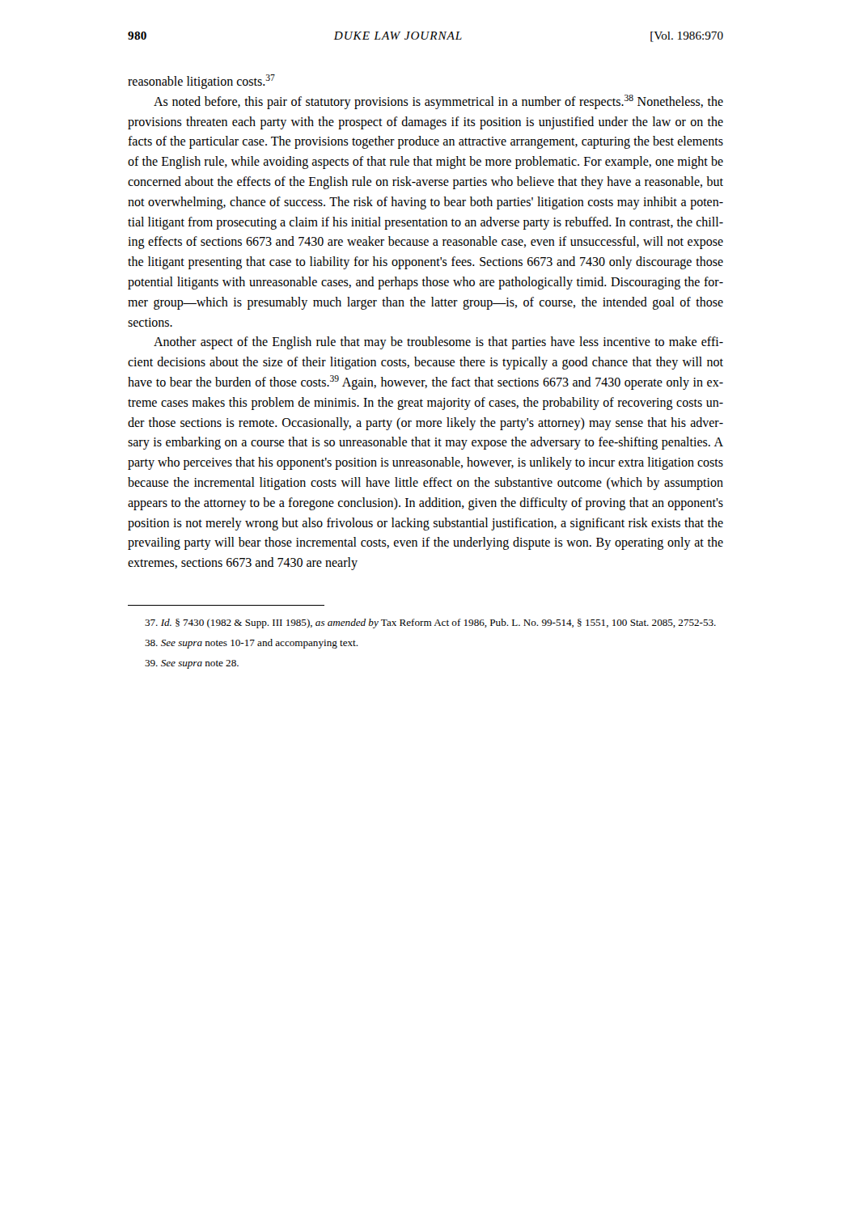980 Duke Law Journal [Vol. 1986:970
reasonable litigation costs.37
As noted before, this pair of statutory provisions is asymmetrical in a number of respects.38 Nonetheless, the provisions threaten each party with the prospect of damages if its position is unjustified under the law or on the facts of the particular case. The provisions together produce an attractive arrangement, capturing the best elements of the English rule, while avoiding aspects of that rule that might be more problematic. For example, one might be concerned about the effects of the English rule on risk-averse parties who believe that they have a reasonable, but not overwhelming, chance of success. The risk of having to bear both parties' litigation costs may inhibit a potential litigant from prosecuting a claim if his initial presentation to an adverse party is rebuffed. In contrast, the chilling effects of sections 6673 and 7430 are weaker because a reasonable case, even if unsuccessful, will not expose the litigant presenting that case to liability for his opponent's fees. Sections 6673 and 7430 only discourage those potential litigants with unreasonable cases, and perhaps those who are pathologically timid. Discouraging the former group—which is presumably much larger than the latter group—is, of course, the intended goal of those sections.
Another aspect of the English rule that may be troublesome is that parties have less incentive to make efficient decisions about the size of their litigation costs, because there is typically a good chance that they will not have to bear the burden of those costs.39 Again, however, the fact that sections 6673 and 7430 operate only in extreme cases makes this problem de minimis. In the great majority of cases, the probability of recovering costs under those sections is remote. Occasionally, a party (or more likely the party's attorney) may sense that his adversary is embarking on a course that is so unreasonable that it may expose the adversary to fee-shifting penalties. A party who perceives that his opponent's position is unreasonable, however, is unlikely to incur extra litigation costs because the incremental litigation costs will have little effect on the substantive outcome (which by assumption appears to the attorney to be a foregone conclusion). In addition, given the difficulty of proving that an opponent's position is not merely wrong but also frivolous or lacking substantial justification, a significant risk exists that the prevailing party will bear those incremental costs, even if the underlying dispute is won. By operating only at the extremes, sections 6673 and 7430 are nearly
37. Id. § 7430 (1982 & Supp. III 1985), as amended by Tax Reform Act of 1986, Pub. L. No. 99-514, § 1551, 100 Stat. 2085, 2752-53.
38. See supra notes 10-17 and accompanying text.
39. See supra note 28.